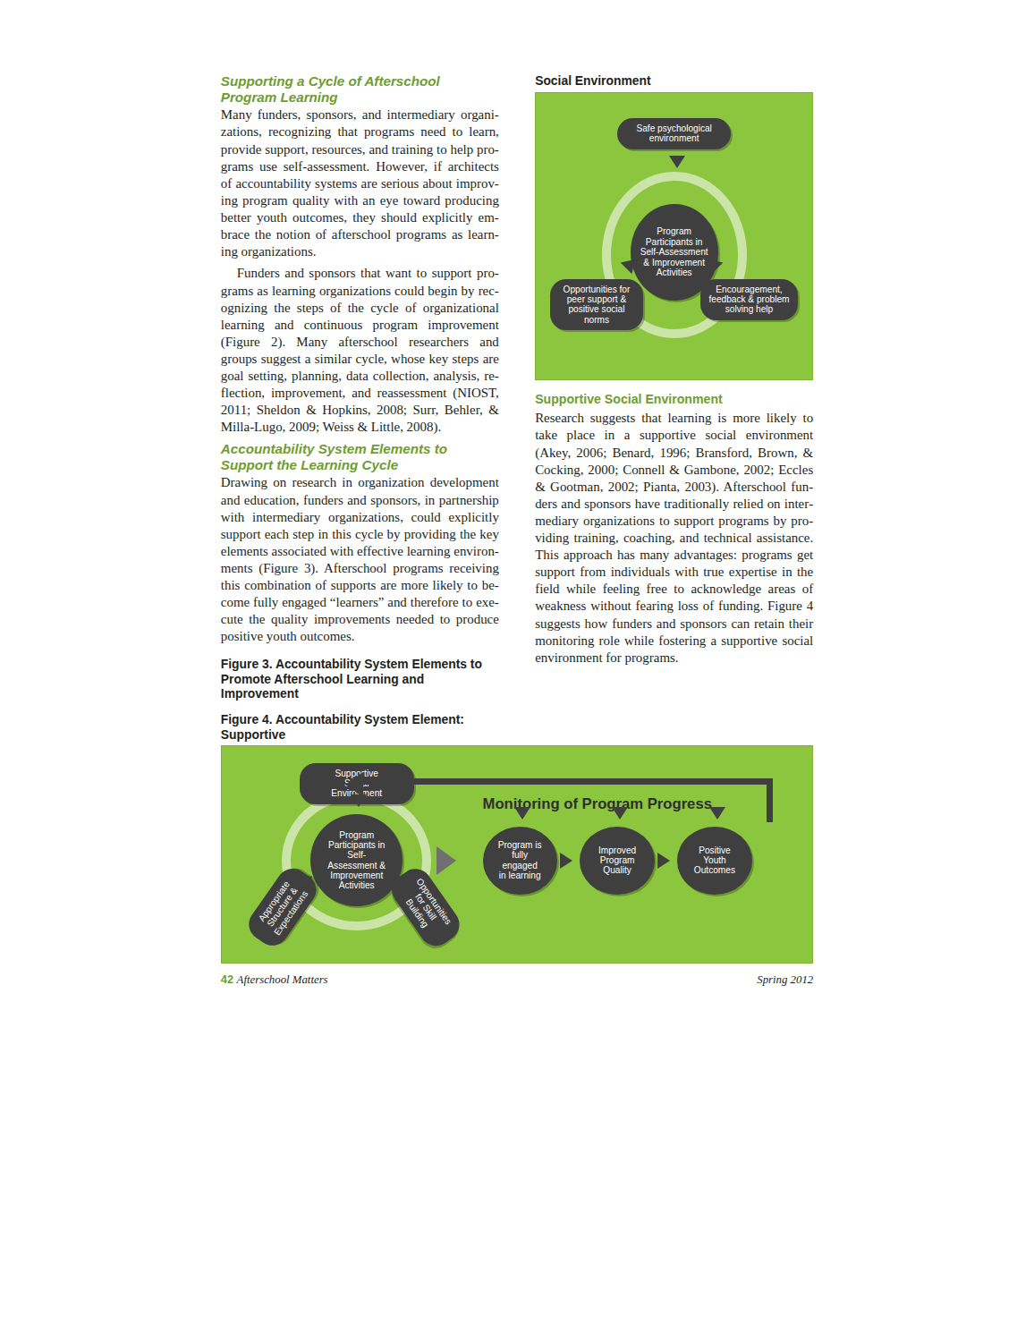Supporting a Cycle of Afterschool
Program Learning
Many funders, sponsors, and intermediary organizations, recognizing that programs need to learn, provide support, resources, and training to help programs use self-assessment. However, if architects of accountability systems are serious about improving program quality with an eye toward producing better youth outcomes, they should explicitly embrace the notion of afterschool programs as learning organizations.
Funders and sponsors that want to support programs as learning organizations could begin by recognizing the steps of the cycle of organizational learning and continuous program improvement (Figure 2). Many afterschool researchers and groups suggest a similar cycle, whose key steps are goal setting, planning, data collection, analysis, reflection, improvement, and reassessment (NIOST, 2011; Sheldon & Hopkins, 2008; Surr, Behler, & Milla-Lugo, 2009; Weiss & Little, 2008).
Accountability System Elements to
Support the Learning Cycle
Drawing on research in organization development and education, funders and sponsors, in partnership with intermediary organizations, could explicitly support each step in this cycle by providing the key elements associated with effective learning environments (Figure 3). Afterschool programs receiving this combination of supports are more likely to become fully engaged “learners” and therefore to execute the quality improvements needed to produce positive youth outcomes.
Figure 3. Accountability System Elements to
Promote Afterschool Learning and Improvement
Figure 4. Accountability System Element: Supportive
Social Environment
Program
Participants in
Self-Assessment
& Improvement
Activities
Safe psychological
environment
Opportunities for
peer support &
positive social
norms
Encouragement,
feedback & problem
solving help
Supportive Social Environment
Research suggests that learning is more likely to take place in a supportive social environment (Akey, 2006; Benard, 1996; Bransford, Brown, & Cocking, 2000; Connell & Gambone, 2002; Eccles & Gootman, 2002; Pianta, 2003). Afterschool funders and sponsors have traditionally relied on intermediary organizations to support programs by providing training, coaching, and technical assistance. This approach has many advantages: programs get support from individuals with true expertise in the field while feeling free to acknowledge areas of weakness without fearing loss of funding. Figure 4 suggests how funders and sponsors can retain their monitoring role while fostering a supportive social environment for programs.
Program
Participants in
Self-
Assessment &
Improvement
Activities
Supportive
Social
Environment
Appropriate
Structure &
Expectations
Opportunities
for Skill
Building
Program is
fully
engaged
in learning
Improved
Program
Quality
Positive
Youth
Outcomes
Monitoring of Program Progress
42 Afterschool Matters
Spring 2012